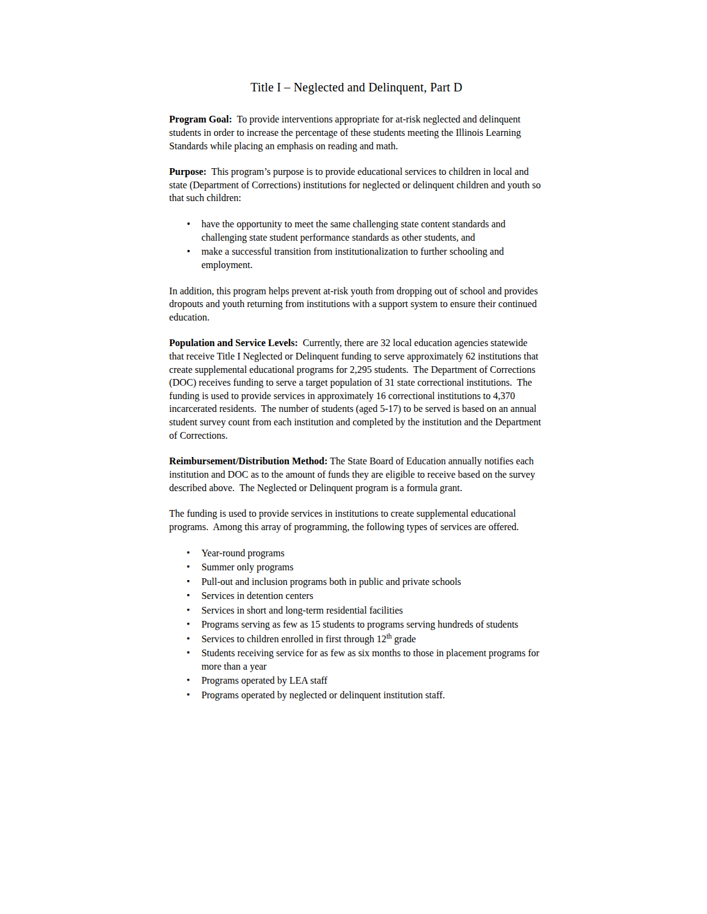Title I – Neglected and Delinquent, Part D
Program Goal: To provide interventions appropriate for at-risk neglected and delinquent students in order to increase the percentage of these students meeting the Illinois Learning Standards while placing an emphasis on reading and math.
Purpose: This program’s purpose is to provide educational services to children in local and state (Department of Corrections) institutions for neglected or delinquent children and youth so that such children:
have the opportunity to meet the same challenging state content standards and challenging state student performance standards as other students, and
make a successful transition from institutionalization to further schooling and employment.
In addition, this program helps prevent at-risk youth from dropping out of school and provides dropouts and youth returning from institutions with a support system to ensure their continued education.
Population and Service Levels: Currently, there are 32 local education agencies statewide that receive Title I Neglected or Delinquent funding to serve approximately 62 institutions that create supplemental educational programs for 2,295 students. The Department of Corrections (DOC) receives funding to serve a target population of 31 state correctional institutions. The funding is used to provide services in approximately 16 correctional institutions to 4,370 incarcerated residents. The number of students (aged 5-17) to be served is based on an annual student survey count from each institution and completed by the institution and the Department of Corrections.
Reimbursement/Distribution Method: The State Board of Education annually notifies each institution and DOC as to the amount of funds they are eligible to receive based on the survey described above. The Neglected or Delinquent program is a formula grant.
The funding is used to provide services in institutions to create supplemental educational programs. Among this array of programming, the following types of services are offered.
Year-round programs
Summer only programs
Pull-out and inclusion programs both in public and private schools
Services in detention centers
Services in short and long-term residential facilities
Programs serving as few as 15 students to programs serving hundreds of students
Services to children enrolled in first through 12th grade
Students receiving service for as few as six months to those in placement programs for more than a year
Programs operated by LEA staff
Programs operated by neglected or delinquent institution staff.